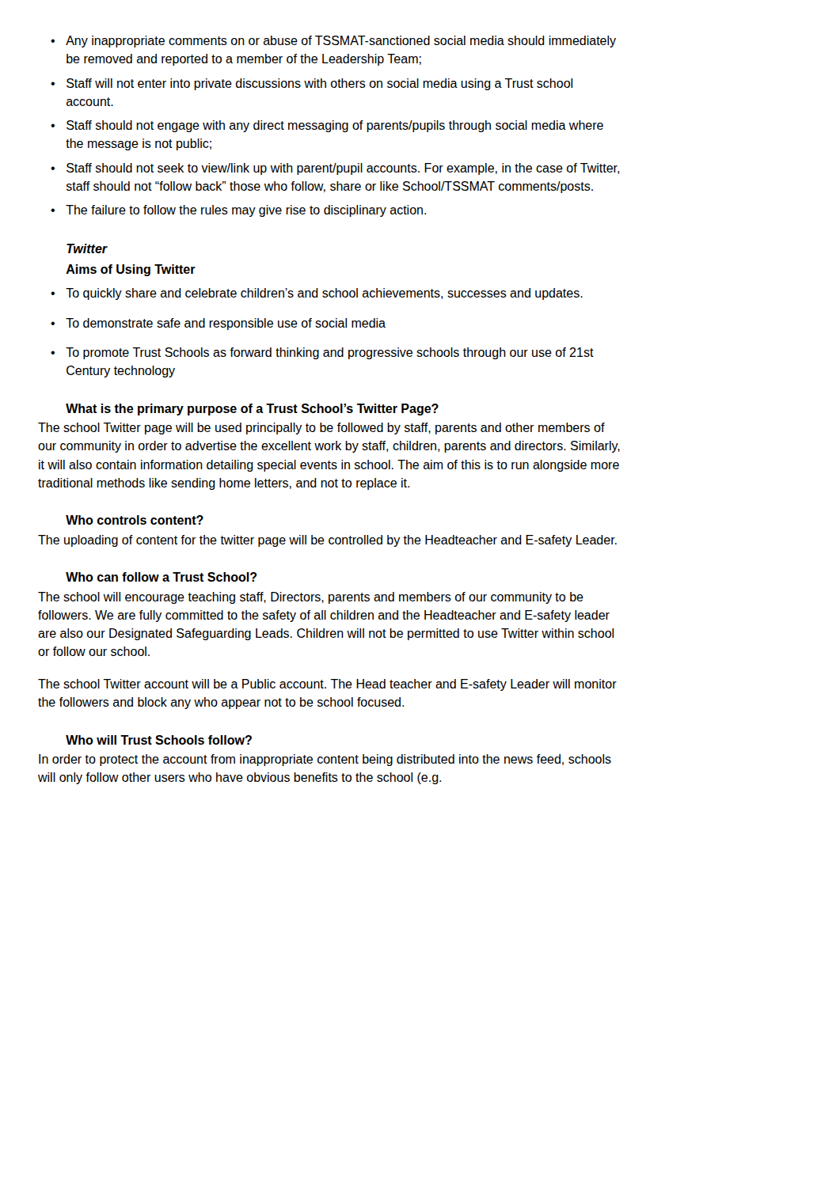Any inappropriate comments on or abuse of TSSMAT-sanctioned social media should immediately be removed and reported to a member of the Leadership Team;
Staff will not enter into private discussions with others on social media using a Trust school account.
Staff should not engage with any direct messaging of parents/pupils through social media where the message is not public;
Staff should not seek to view/link up with parent/pupil accounts. For example, in the case of Twitter, staff should not “follow back” those who follow, share or like School/TSSMAT comments/posts.
The failure to follow the rules may give rise to disciplinary action.
Twitter
Aims of Using Twitter
To quickly share and celebrate children’s and school achievements, successes and updates.
To demonstrate safe and responsible use of social media
To promote Trust Schools as forward thinking and progressive schools through our use of 21st Century technology
What is the primary purpose of a Trust School’s Twitter Page?
The school Twitter page will be used principally to be followed by staff, parents and other members of our community in order to advertise the excellent work by staff, children, parents and directors. Similarly, it will also contain information detailing special events in school. The aim of this is to run alongside more traditional methods like sending home letters, and not to replace it.
Who controls content?
The uploading of content for the twitter page will be controlled by the Headteacher and E-safety Leader.
Who can follow a Trust School?
The school will encourage teaching staff, Directors, parents and members of our community to be followers. We are fully committed to the safety of all children and the Headteacher and E-safety leader are also our Designated Safeguarding Leads. Children will not be permitted to use Twitter within school or follow our school.
The school Twitter account will be a Public account. The Head teacher and E-safety Leader will monitor the followers and block any who appear not to be school focused.
Who will Trust Schools follow?
In order to protect the account from inappropriate content being distributed into the news feed, schools will only follow other users who have obvious benefits to the school (e.g.